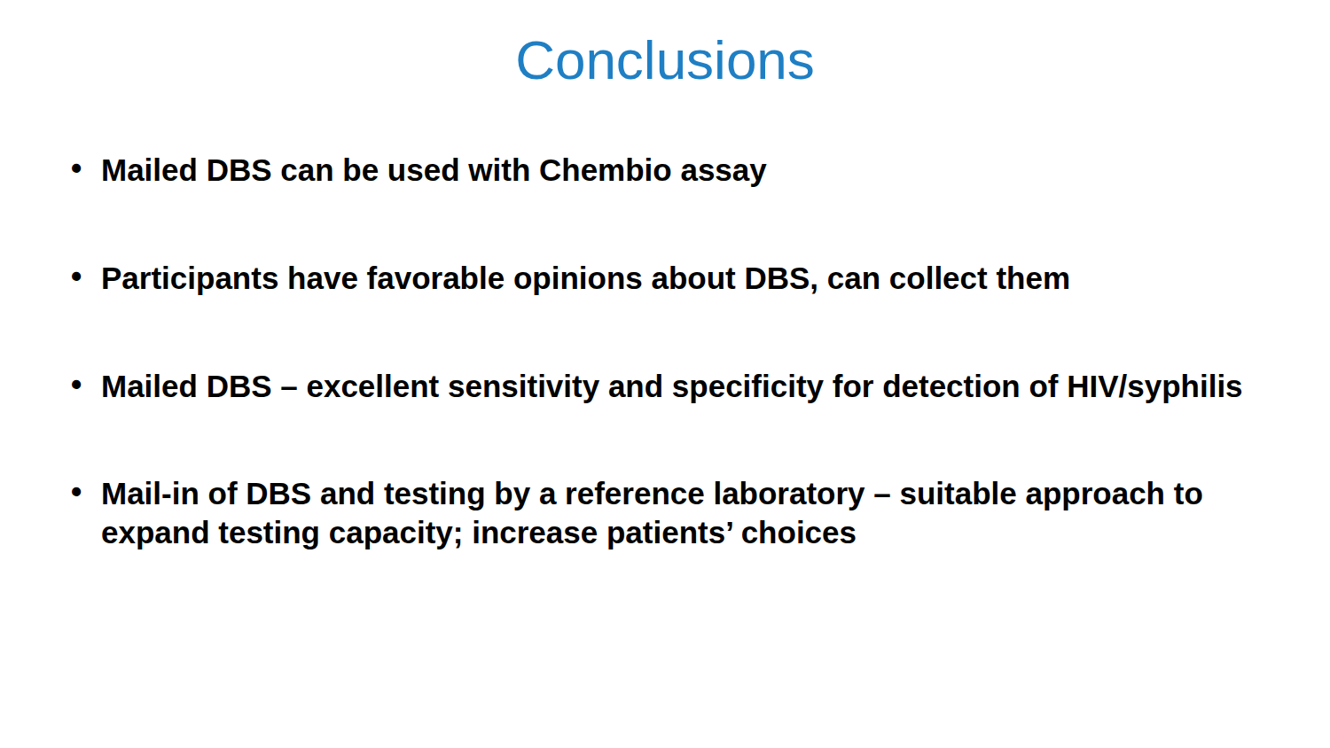Conclusions
Mailed DBS can be used with Chembio assay
Participants have favorable opinions about DBS, can collect them
Mailed DBS – excellent sensitivity and specificity for detection of HIV/syphilis
Mail-in of DBS and testing by a reference laboratory – suitable approach to expand testing capacity; increase patients’ choices